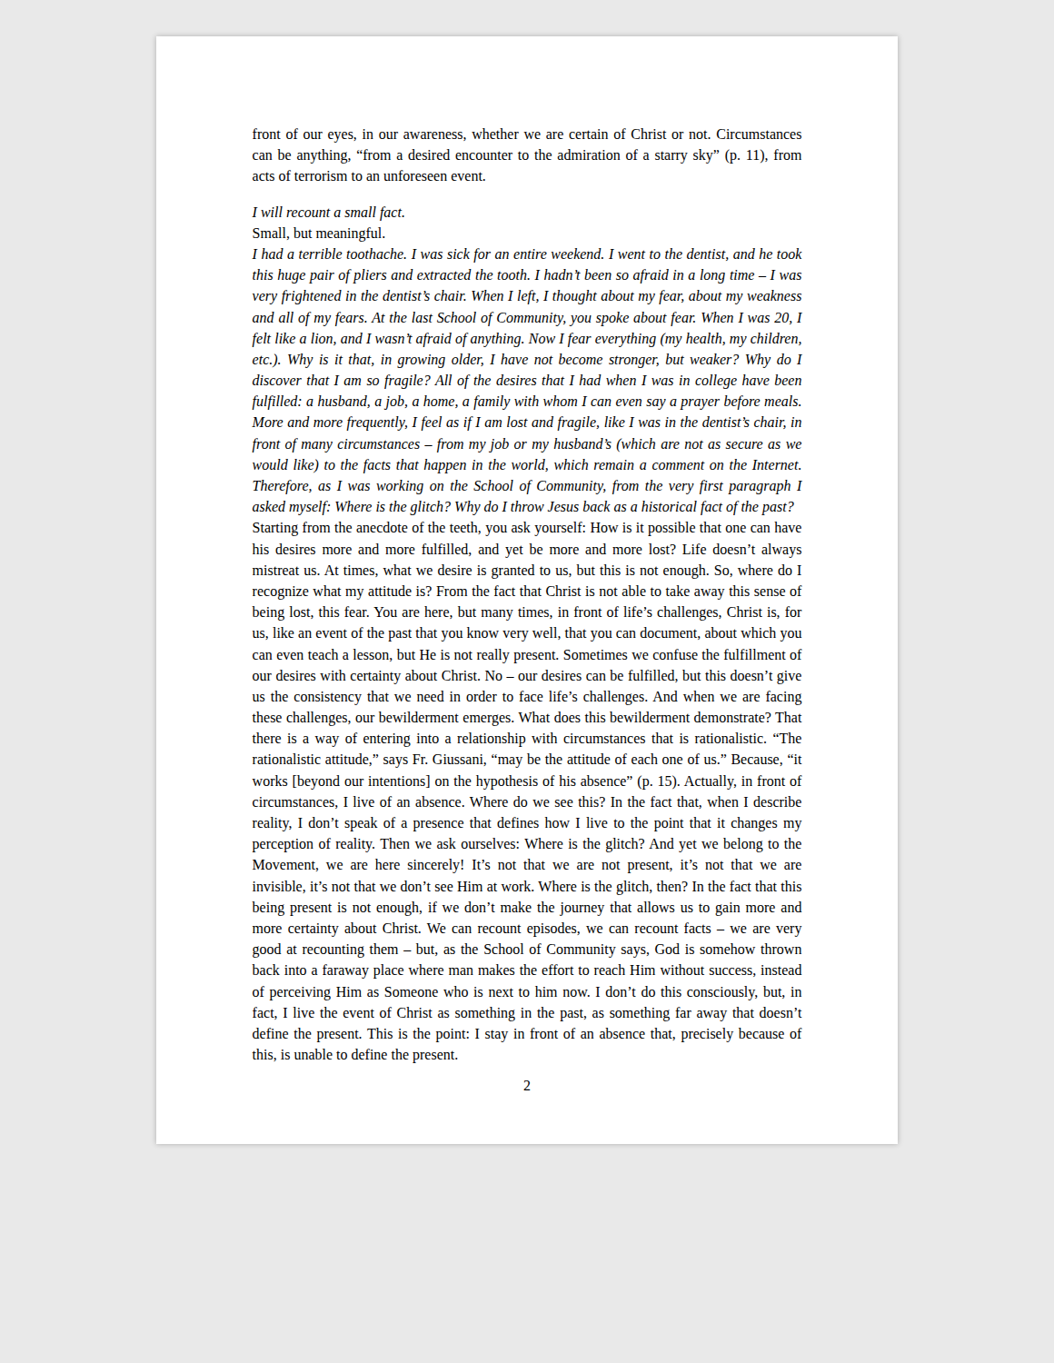front of our eyes, in our awareness, whether we are certain of Christ or not. Circumstances can be anything, “from a desired encounter to the admiration of a starry sky” (p. 11), from acts of terrorism to an unforeseen event.
I will recount a small fact.
Small, but meaningful.
I had a terrible toothache. I was sick for an entire weekend. I went to the dentist, and he took this huge pair of pliers and extracted the tooth. I hadn’t been so afraid in a long time – I was very frightened in the dentist’s chair. When I left, I thought about my fear, about my weakness and all of my fears. At the last School of Community, you spoke about fear. When I was 20, I felt like a lion, and I wasn’t afraid of anything. Now I fear everything (my health, my children, etc.). Why is it that, in growing older, I have not become stronger, but weaker? Why do I discover that I am so fragile? All of the desires that I had when I was in college have been fulfilled: a husband, a job, a home, a family with whom I can even say a prayer before meals. More and more frequently, I feel as if I am lost and fragile, like I was in the dentist’s chair, in front of many circumstances – from my job or my husband’s (which are not as secure as we would like) to the facts that happen in the world, which remain a comment on the Internet. Therefore, as I was working on the School of Community, from the very first paragraph I asked myself: Where is the glitch? Why do I throw Jesus back as a historical fact of the past?
Starting from the anecdote of the teeth, you ask yourself: How is it possible that one can have his desires more and more fulfilled, and yet be more and more lost? Life doesn’t always mistreat us. At times, what we desire is granted to us, but this is not enough. So, where do I recognize what my attitude is? From the fact that Christ is not able to take away this sense of being lost, this fear. You are here, but many times, in front of life’s challenges, Christ is, for us, like an event of the past that you know very well, that you can document, about which you can even teach a lesson, but He is not really present. Sometimes we confuse the fulfillment of our desires with certainty about Christ. No – our desires can be fulfilled, but this doesn’t give us the consistency that we need in order to face life’s challenges. And when we are facing these challenges, our bewilderment emerges. What does this bewilderment demonstrate? That there is a way of entering into a relationship with circumstances that is rationalistic. “The rationalistic attitude,” says Fr. Giussani, “may be the attitude of each one of us.” Because, “it works [beyond our intentions] on the hypothesis of his absence” (p. 15). Actually, in front of circumstances, I live of an absence. Where do we see this? In the fact that, when I describe reality, I don’t speak of a presence that defines how I live to the point that it changes my perception of reality. Then we ask ourselves: Where is the glitch? And yet we belong to the Movement, we are here sincerely! It’s not that we are not present, it’s not that we are invisible, it’s not that we don’t see Him at work. Where is the glitch, then? In the fact that this being present is not enough, if we don’t make the journey that allows us to gain more and more certainty about Christ. We can recount episodes, we can recount facts – we are very good at recounting them – but, as the School of Community says, God is somehow thrown back into a faraway place where man makes the effort to reach Him without success, instead of perceiving Him as Someone who is next to him now. I don’t do this consciously, but, in fact, I live the event of Christ as something in the past, as something far away that doesn’t define the present. This is the point: I stay in front of an absence that, precisely because of this, is unable to define the present.
2